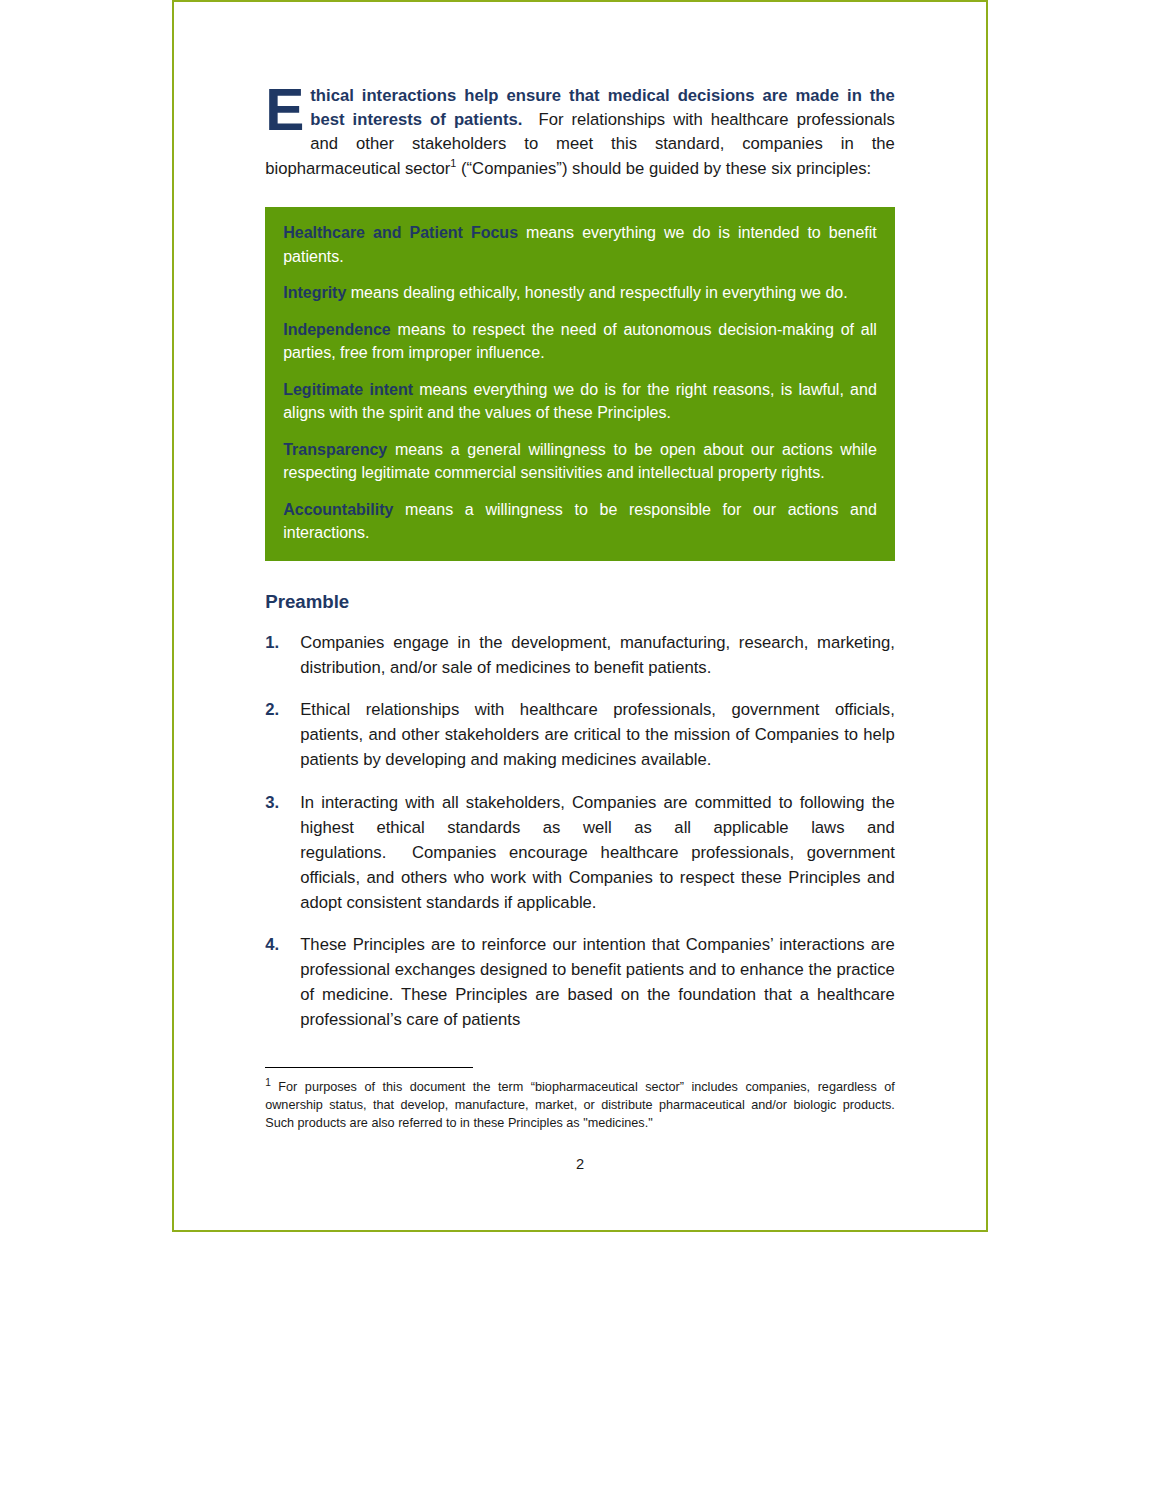Ethical interactions help ensure that medical decisions are made in the best interests of patients. For relationships with healthcare professionals and other stakeholders to meet this standard, companies in the biopharmaceutical sector1 (“Companies”) should be guided by these six principles:
Healthcare and Patient Focus means everything we do is intended to benefit patients.
Integrity means dealing ethically, honestly and respectfully in everything we do.
Independence means to respect the need of autonomous decision-making of all parties, free from improper influence.
Legitimate intent means everything we do is for the right reasons, is lawful, and aligns with the spirit and the values of these Principles.
Transparency means a general willingness to be open about our actions while respecting legitimate commercial sensitivities and intellectual property rights.
Accountability means a willingness to be responsible for our actions and interactions.
Preamble
Companies engage in the development, manufacturing, research, marketing, distribution, and/or sale of medicines to benefit patients.
Ethical relationships with healthcare professionals, government officials, patients, and other stakeholders are critical to the mission of Companies to help patients by developing and making medicines available.
In interacting with all stakeholders, Companies are committed to following the highest ethical standards as well as all applicable laws and regulations. Companies encourage healthcare professionals, government officials, and others who work with Companies to respect these Principles and adopt consistent standards if applicable.
These Principles are to reinforce our intention that Companies’ interactions are professional exchanges designed to benefit patients and to enhance the practice of medicine. These Principles are based on the foundation that a healthcare professional’s care of patients
1 For purposes of this document the term “biopharmaceutical sector” includes companies, regardless of ownership status, that develop, manufacture, market, or distribute pharmaceutical and/or biologic products. Such products are also referred to in these Principles as "medicines."
2